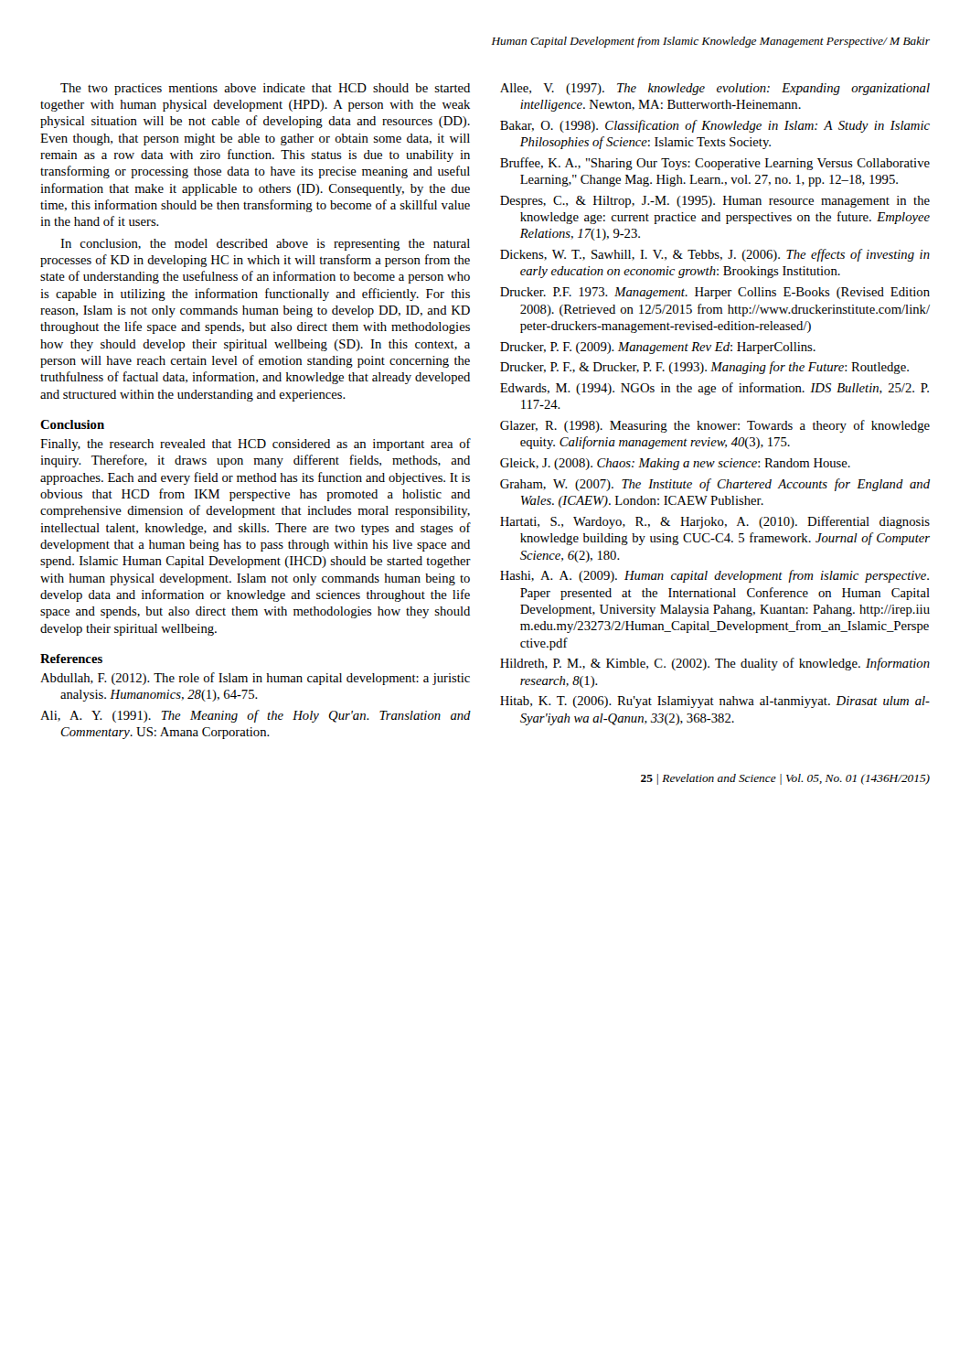Human Capital Development from Islamic Knowledge Management Perspective/ M Bakir
The two practices mentions above indicate that HCD should be started together with human physical development (HPD). A person with the weak physical situation will be not cable of developing data and resources (DD). Even though, that person might be able to gather or obtain some data, it will remain as a row data with ziro function. This status is due to unability in transforming or processing those data to have its precise meaning and useful information that make it applicable to others (ID). Consequently, by the due time, this information should be then transforming to become of a skillful value in the hand of it users.
In conclusion, the model described above is representing the natural processes of KD in developing HC in which it will transform a person from the state of understanding the usefulness of an information to become a person who is capable in utilizing the information functionally and efficiently. For this reason, Islam is not only commands human being to develop DD, ID, and KD throughout the life space and spends, but also direct them with methodologies how they should develop their spiritual wellbeing (SD). In this context, a person will have reach certain level of emotion standing point concerning the truthfulness of factual data, information, and knowledge that already developed and structured within the understanding and experiences.
Conclusion
Finally, the research revealed that HCD considered as an important area of inquiry. Therefore, it draws upon many different fields, methods, and approaches. Each and every field or method has its function and objectives. It is obvious that HCD from IKM perspective has promoted a holistic and comprehensive dimension of development that includes moral responsibility, intellectual talent, knowledge, and skills. There are two types and stages of development that a human being has to pass through within his live space and spend. Islamic Human Capital Development (IHCD) should be started together with human physical development. Islam not only commands human being to develop data and information or knowledge and sciences throughout the life space and spends, but also direct them with methodologies how they should develop their spiritual wellbeing.
References
Abdullah, F. (2012). The role of Islam in human capital development: a juristic analysis. Humanomics, 28(1), 64-75.
Ali, A. Y. (1991). The Meaning of the Holy Qur'an. Translation and Commentary. US: Amana Corporation.
Allee, V. (1997). The knowledge evolution: Expanding organizational intelligence. Newton, MA: Butterworth-Heinemann.
Bakar, O. (1998). Classification of Knowledge in Islam: A Study in Islamic Philosophies of Science: Islamic Texts Society.
Bruffee, K. A., "Sharing Our Toys: Cooperative Learning Versus Collaborative Learning," Change Mag. High. Learn., vol. 27, no. 1, pp. 12–18, 1995.
Despres, C., & Hiltrop, J.-M. (1995). Human resource management in the knowledge age: current practice and perspectives on the future. Employee Relations, 17(1), 9-23.
Dickens, W. T., Sawhill, I. V., & Tebbs, J. (2006). The effects of investing in early education on economic growth: Brookings Institution.
Drucker. P.F. 1973. Management. Harper Collins E-Books (Revised Edition 2008). (Retrieved on 12/5/2015 from http://www.druckerinstitute.com/link/peter-druckers-management-revised-edition-released/)
Drucker, P. F. (2009). Management Rev Ed: HarperCollins.
Drucker, P. F., & Drucker, P. F. (1993). Managing for the Future: Routledge.
Edwards, M. (1994). NGOs in the age of information. IDS Bulletin, 25/2. P. 117-24.
Glazer, R. (1998). Measuring the knower: Towards a theory of knowledge equity. California management review, 40(3), 175.
Gleick, J. (2008). Chaos: Making a new science: Random House.
Graham, W. (2007). The Institute of Chartered Accounts for England and Wales. (ICAEW). London: ICAEW Publisher.
Hartati, S., Wardoyo, R., & Harjoko, A. (2010). Differential diagnosis knowledge building by using CUC-C4. 5 framework. Journal of Computer Science, 6(2), 180.
Hashi, A. A. (2009). Human capital development from islamic perspective. Paper presented at the International Conference on Human Capital Development, University Malaysia Pahang, Kuantan: Pahang. http://irep.iium.edu.my/23273/2/Human_Capital_Development_from_an_Islamic_Perspective.pdf
Hildreth, P. M., & Kimble, C. (2002). The duality of knowledge. Information research, 8(1).
Hitab, K. T. (2006). Ru'yat Islamiyyat nahwa al-tanmiyyat. Dirasat ulum al-Syar'iyah wa al-Qanun, 33(2), 368-382.
25 | Revelation and Science | Vol. 05, No. 01 (1436H/2015)